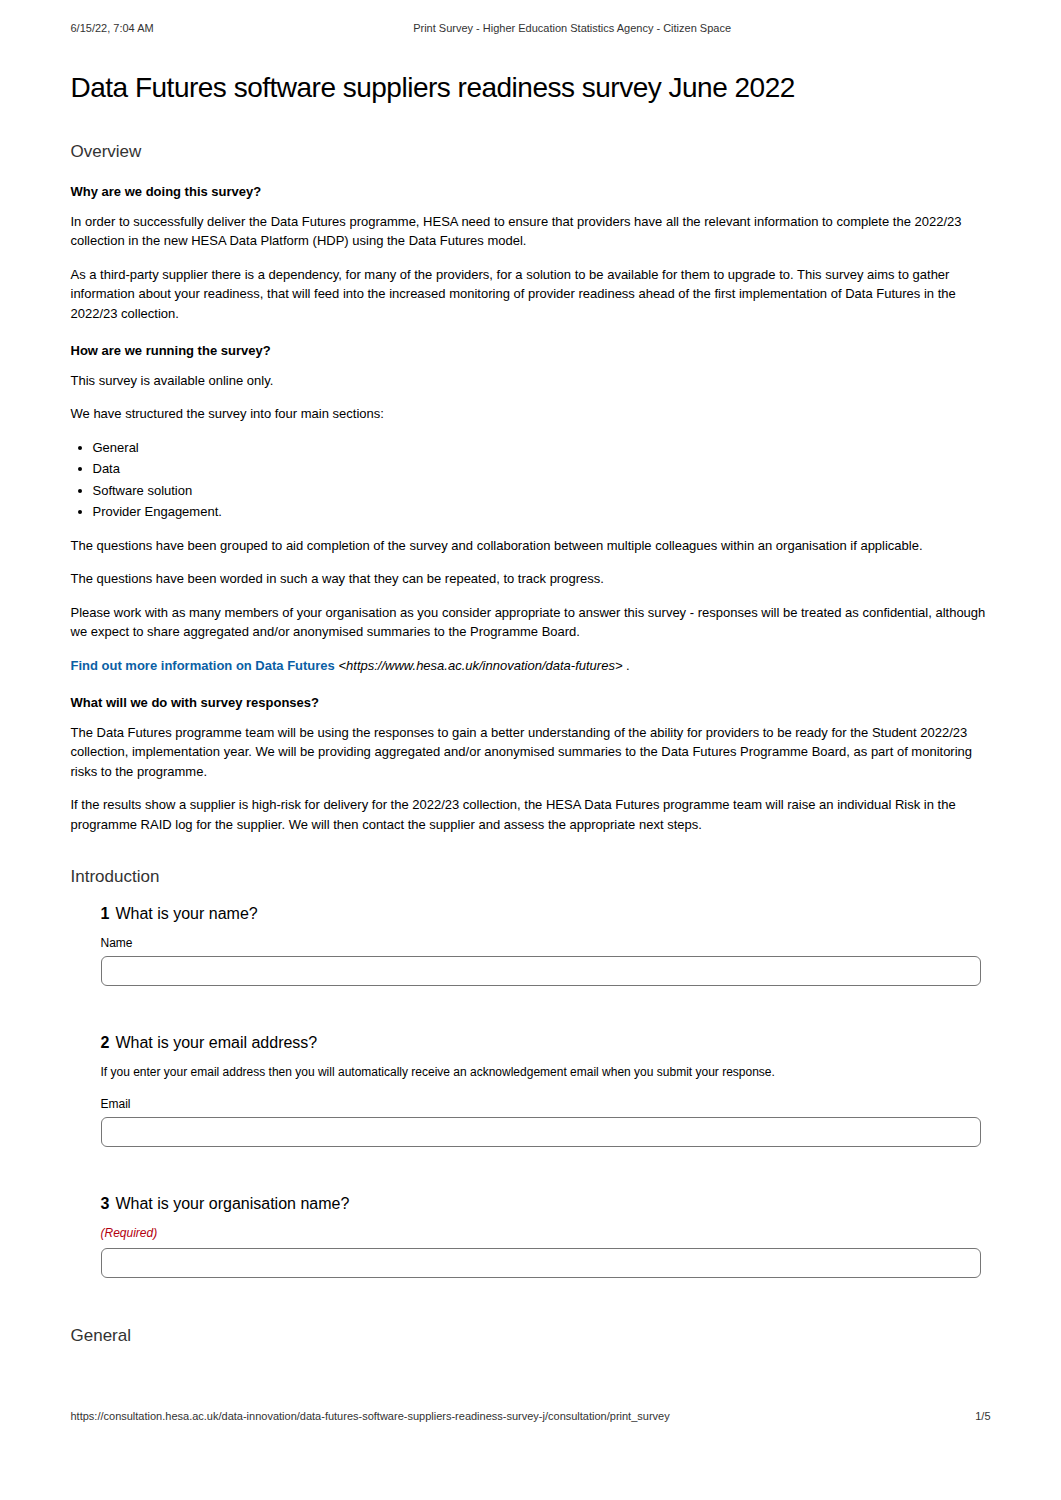6/15/22, 7:04 AM Print Survey - Higher Education Statistics Agency - Citizen Space
Data Futures software suppliers readiness survey June 2022
Overview
Why are we doing this survey?
In order to successfully deliver the Data Futures programme, HESA need to ensure that providers have all the relevant information to complete the 2022/23 collection in the new HESA Data Platform (HDP) using the Data Futures model.
As a third-party supplier there is a dependency, for many of the providers, for a solution to be available for them to upgrade to. This survey aims to gather information about your readiness, that will feed into the increased monitoring of provider readiness ahead of the first implementation of Data Futures in the 2022/23 collection.
How are we running the survey?
This survey is available online only.
We have structured the survey into four main sections:
General
Data
Software solution
Provider Engagement.
The questions have been grouped to aid completion of the survey and collaboration between multiple colleagues within an organisation if applicable.
The questions have been worded in such a way that they can be repeated, to track progress.
Please work with as many members of your organisation as you consider appropriate to answer this survey - responses will be treated as confidential, although we expect to share aggregated and/or anonymised summaries to the Programme Board.
Find out more information on Data Futures <https://www.hesa.ac.uk/innovation/data-futures> .
What will we do with survey responses?
The Data Futures programme team will be using the responses to gain a better understanding of the ability for providers to be ready for the Student 2022/23 collection, implementation year. We will be providing aggregated and/or anonymised summaries to the Data Futures Programme Board, as part of monitoring risks to the programme.
If the results show a supplier is high-risk for delivery for the 2022/23 collection, the HESA Data Futures programme team will raise an individual Risk in the programme RAID log for the supplier. We will then contact the supplier and assess the appropriate next steps.
Introduction
1 What is your name?
Name
2 What is your email address?
If you enter your email address then you will automatically receive an acknowledgement email when you submit your response.
Email
3 What is your organisation name?
(Required)
General
https://consultation.hesa.ac.uk/data-innovation/data-futures-software-suppliers-readiness-survey-j/consultation/print_survey 1/5